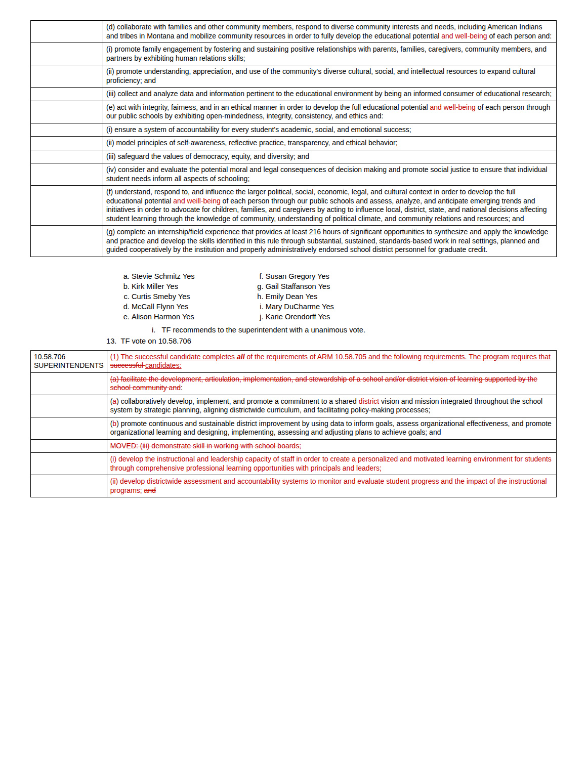| | (d) collaborate with families and other community members, respond to diverse community interests and needs, including American Indians and tribes in Montana and mobilize community resources in order to fully develop the educational potential and well-being of each person and: |
| | (i) promote family engagement by fostering and sustaining positive relationships with parents, families, caregivers, community members, and partners by exhibiting human relations skills; |
| | (ii) promote understanding, appreciation, and use of the community's diverse cultural, social, and intellectual resources to expand cultural proficiency; and |
| | (iii) collect and analyze data and information pertinent to the educational environment by being an informed consumer of educational research; |
| | (e) act with integrity, fairness, and in an ethical manner in order to develop the full educational potential and well-being of each person through our public schools by exhibiting open-mindedness, integrity, consistency, and ethics and: |
| | (i) ensure a system of accountability for every student's academic, social, and emotional success; |
| | (ii) model principles of self-awareness, reflective practice, transparency, and ethical behavior; |
| | (iii) safeguard the values of democracy, equity, and diversity; and |
| | (iv) consider and evaluate the potential moral and legal consequences of decision making and promote social justice to ensure that individual student needs inform all aspects of schooling; |
| | (f) understand, respond to, and influence the larger political, social, economic, legal, and cultural context in order to develop the full educational potential and weill-being of each person through our public schools and assess, analyze, and anticipate emerging trends and initiatives in order to advocate for children, families, and caregivers by acting to influence local, district, state, and national decisions affecting student learning through the knowledge of community, understanding of political climate, and community relations and resources; and |
| | (g) complete an internship/field experience that provides at least 216 hours of significant opportunities to synthesize and apply the knowledge and practice and develop the skills identified in this rule through substantial, sustained, standards-based work in real settings, planned and guided cooperatively by the institution and properly administratively endorsed school district personnel for graduate credit. |
Stevie Schmitz Yes
Kirk Miller Yes
Curtis Smeby Yes
McCall Flynn Yes
Alison Harmon Yes
Susan Gregory Yes
Gail Staffanson Yes
Emily Dean Yes
Mary DuCharme Yes
Karie Orendorff Yes
i. TF recommends to the superintendent with a unanimous vote.
13. TF vote on 10.58.706
| 10.58.706 SUPERINTENDENTS | (1) The successful candidate completes all of the requirements of ARM 10.58.705 and the following requirements. The program requires that successful candidates: |
| | (a) facilitate the development, articulation, implementation, and stewardship of a school and/or district vision of learning supported by the school community and : |
| | ( a ) collaboratively develop, implement, and promote a commitment to a shared district vision and mission integrated throughout the school system by strategic planning, aligning districtwide curriculum, and facilitating policy-making processes; |
| | ( b ) promote continuous and sustainable district improvement by using data to inform goals, assess organizational effectiveness, and promote organizational learning and designing, implementing, assessing and adjusting plans to achieve goals; and |
| | MOVED: (iii) demonstrate skill in working with school boards; |
| | (i) develop the instructional and leadership capacity of staff in order to create a personalized and motivated learning environment for students through comprehensive professional learning opportunities with principals and leaders; |
| | (ii) develop districtwide assessment and accountability systems to monitor and evaluate student progress and the impact of the instructional programs; and |